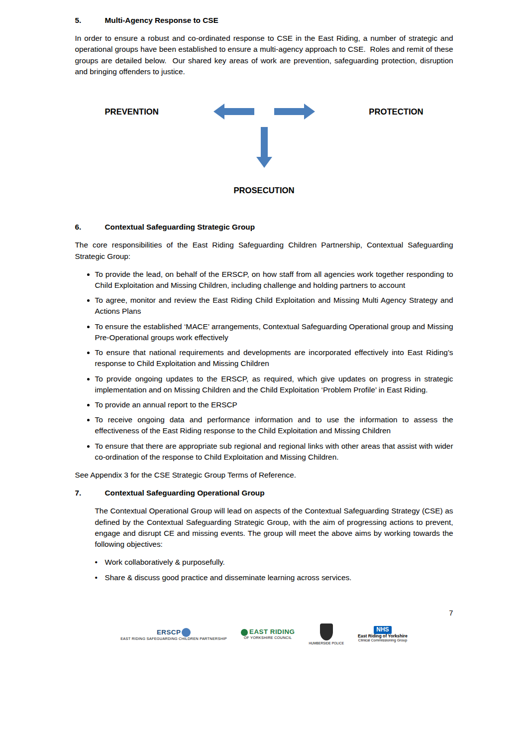5. Multi-Agency Response to CSE
In order to ensure a robust and co-ordinated response to CSE in the East Riding, a number of strategic and operational groups have been established to ensure a multi-agency approach to CSE. Roles and remit of these groups are detailed below. Our shared key areas of work are prevention, safeguarding protection, disruption and bringing offenders to justice.
PREVENTION PROTECTION PROSECUTION
6. Contextual Safeguarding Strategic Group
The core responsibilities of the East Riding Safeguarding Children Partnership, Contextual Safeguarding Strategic Group:
To provide the lead, on behalf of the ERSCP, on how staff from all agencies work together responding to Child Exploitation and Missing Children, including challenge and holding partners to account
To agree, monitor and review the East Riding Child Exploitation and Missing Multi Agency Strategy and Actions Plans
To ensure the established ‘MACE’ arrangements, Contextual Safeguarding Operational group and Missing Pre-Operational groups work effectively
To ensure that national requirements and developments are incorporated effectively into East Riding’s response to Child Exploitation and Missing Children
To provide ongoing updates to the ERSCP, as required, which give updates on progress in strategic implementation and on Missing Children and the Child Exploitation ‘Problem Profile’ in East Riding.
To provide an annual report to the ERSCP
To receive ongoing data and performance information and to use the information to assess the effectiveness of the East Riding response to the Child Exploitation and Missing Children
To ensure that there are appropriate sub regional and regional links with other areas that assist with wider co-ordination of the response to Child Exploitation and Missing Children.
See Appendix 3 for the CSE Strategic Group Terms of Reference.
7. Contextual Safeguarding Operational Group
The Contextual Operational Group will lead on aspects of the Contextual Safeguarding Strategy (CSE) as defined by the Contextual Safeguarding Strategic Group, with the aim of progressing actions to prevent, engage and disrupt CE and missing events. The group will meet the above aims by working towards the following objectives:
Work collaboratively & purposefully.
Share & discuss good practice and disseminate learning across services.
7
ERSCP
EAST RIDING SAFEGUARDING CHILDREN PARTNERSHIP
EAST RIDING
OF YORKSHIRE COUNCIL
HUMBERSIDE POLICE
NHS
East Riding of Yorkshire
Clinical Commissioning Group